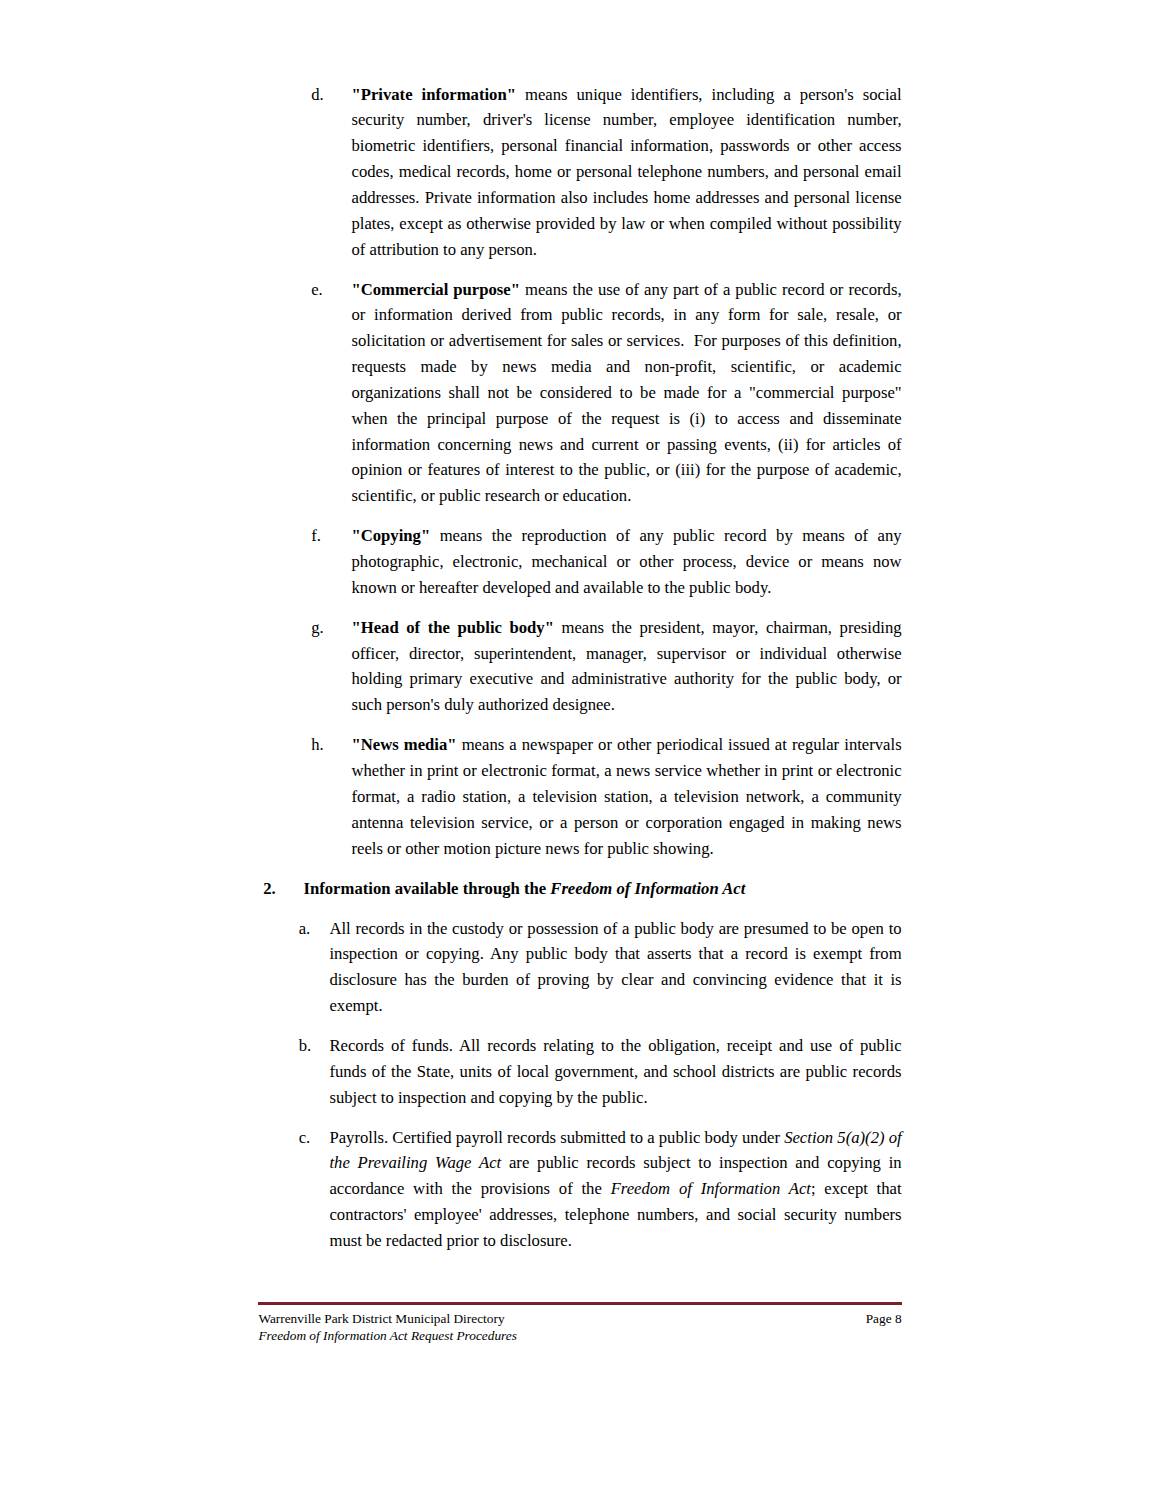d.
"Private information" means unique identifiers, including a person's social security number, driver's license number, employee identification number, biometric identifiers, personal financial information, passwords or other access codes, medical records, home or personal telephone numbers, and personal email addresses. Private information also includes home addresses and personal license plates, except as otherwise provided by law or when compiled without possibility of attribution to any person.
e.
"Commercial purpose" means the use of any part of a public record or records, or information derived from public records, in any form for sale, resale, or solicitation or advertisement for sales or services. For purposes of this definition, requests made by news media and non-profit, scientific, or academic organizations shall not be considered to be made for a "commercial purpose" when the principal purpose of the request is (i) to access and disseminate information concerning news and current or passing events, (ii) for articles of opinion or features of interest to the public, or (iii) for the purpose of academic, scientific, or public research or education.
f.
"Copying" means the reproduction of any public record by means of any photographic, electronic, mechanical or other process, device or means now known or hereafter developed and available to the public body.
g.
"Head of the public body" means the president, mayor, chairman, presiding officer, director, superintendent, manager, supervisor or individual otherwise holding primary executive and administrative authority for the public body, or such person's duly authorized designee.
h.
"News media" means a newspaper or other periodical issued at regular intervals whether in print or electronic format, a news service whether in print or electronic format, a radio station, a television station, a television network, a community antenna television service, or a person or corporation engaged in making news reels or other motion picture news for public showing.
2.
Information available through the Freedom of Information Act
a.
All records in the custody or possession of a public body are presumed to be open to inspection or copying. Any public body that asserts that a record is exempt from disclosure has the burden of proving by clear and convincing evidence that it is exempt.
b.
Records of funds. All records relating to the obligation, receipt and use of public funds of the State, units of local government, and school districts are public records subject to inspection and copying by the public.
c.
Payrolls. Certified payroll records submitted to a public body under Section 5(a)(2) of the Prevailing Wage Act are public records subject to inspection and copying in accordance with the provisions of the Freedom of Information Act; except that contractors' employee' addresses, telephone numbers, and social security numbers must be redacted prior to disclosure.
Warrenville Park District Municipal Directory
Freedom of Information Act Request Procedures
Page 8